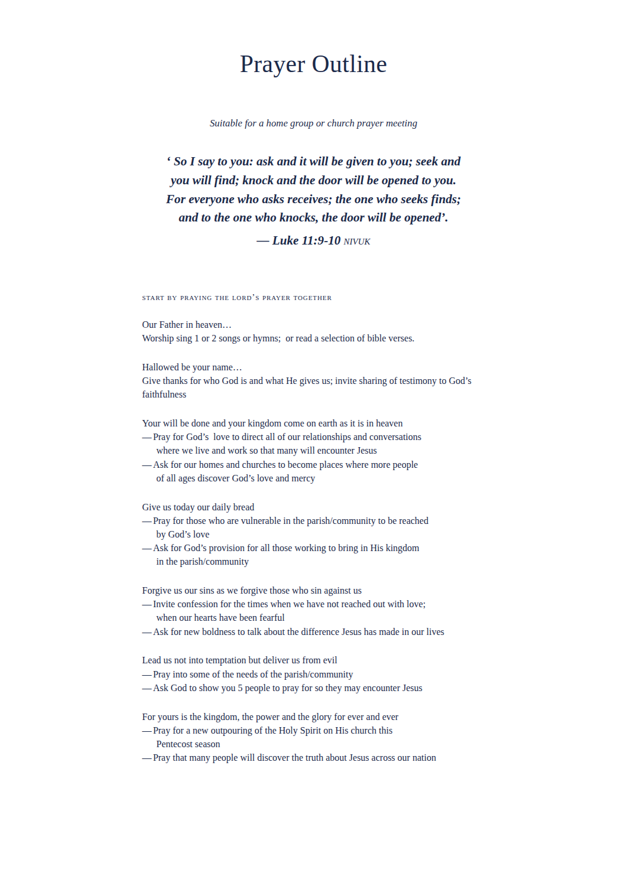Prayer Outline
Suitable for a home group or church prayer meeting
‘ So I say to you: ask and it will be given to you; seek and you will find; knock and the door will be opened to you. For everyone who asks receives; the one who seeks finds; and to the one who knocks, the door will be opened’. — Luke 11:9-10 nivuk
start by praying the lord’s prayer together
Our Father in heaven…
Worship sing 1 or 2 songs or hymns; or read a selection of bible verses.
Hallowed be your name…
Give thanks for who God is and what He gives us; invite sharing of testimony to God’s faithfulness
Your will be done and your kingdom come on earth as it is in heaven
Pray for God’s love to direct all of our relationships and conversations where we live and work so that many will encounter Jesus
Ask for our homes and churches to become places where more people of all ages discover God’s love and mercy
Give us today our daily bread
Pray for those who are vulnerable in the parish/community to be reached by God’s love
Ask for God’s provision for all those working to bring in His kingdom in the parish/community
Forgive us our sins as we forgive those who sin against us
Invite confession for the times when we have not reached out with love; when our hearts have been fearful
Ask for new boldness to talk about the difference Jesus has made in our lives
Lead us not into temptation but deliver us from evil
Pray into some of the needs of the parish/community
Ask God to show you 5 people to pray for so they may encounter Jesus
For yours is the kingdom, the power and the glory for ever and ever
Pray for a new outpouring of the Holy Spirit on His church this Pentecost season
Pray that many people will discover the truth about Jesus across our nation